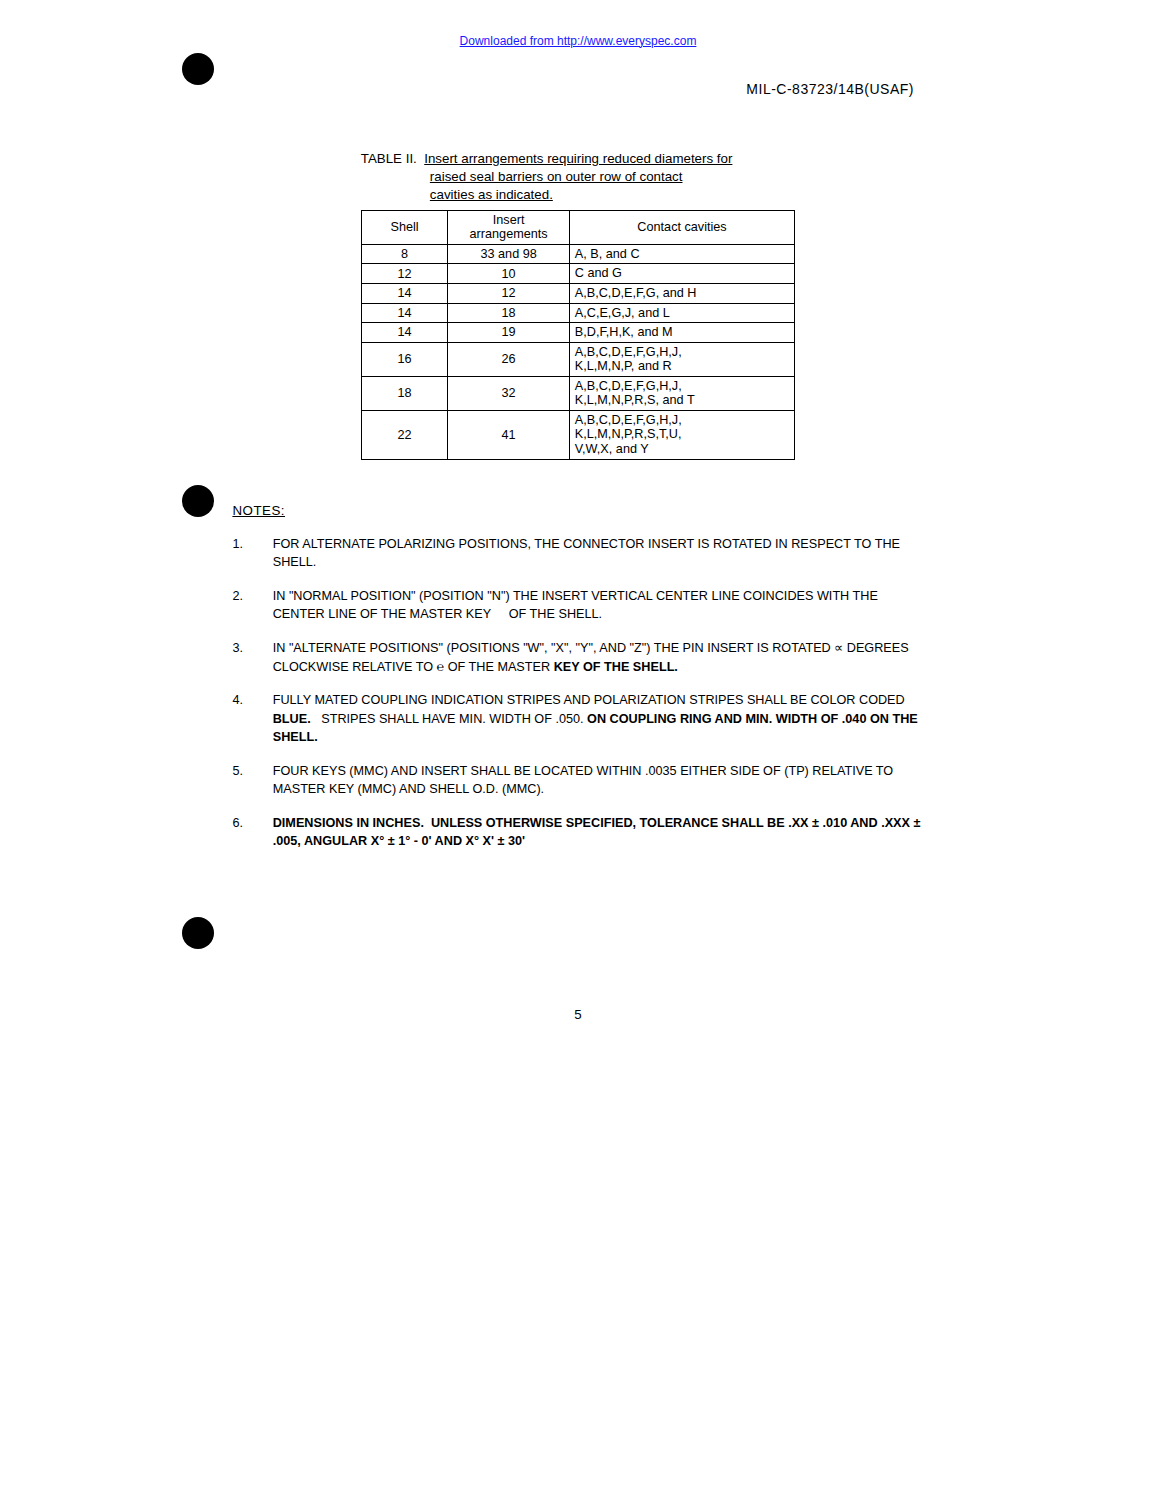Downloaded from http://www.everyspec.com
MIL-C-83723/14B(USAF)
TABLE II. Insert arrangements requiring reduced diameters for
raised seal barriers on outer row of contact
cavities as indicated.
| Shell | Insert arrangements | Contact cavities |
| --- | --- | --- |
| 8 | 33 and 98 | A, B, and C |
| 12 | 10 | C and G |
| 14 | 12 | A,B,C,D,E,F,G, and H |
| 14 | 18 | A,C,E,G,J, and L |
| 14 | 19 | B,D,F,H,K, and M |
| 16 | 26 | A,B,C,D,E,F,G,H,J, K,L,M,N,P, and R |
| 18 | 32 | A,B,C,D,E,F,G,H,J, K,L,M,N,P,R,S, and T |
| 22 | 41 | A,B,C,D,E,F,G,H,J, K,L,M,N,P,R,S,T,U, V,W,X, and Y |
NOTES:
1. FOR ALTERNATE POLARIZING POSITIONS, THE CONNECTOR INSERT IS ROTATED IN RESPECT TO THE SHELL.
2. IN "NORMAL POSITION" (POSITION "N") THE INSERT VERTICAL CENTER LINE COINCIDES WITH THE CENTER LINE OF THE MASTER KEY OF THE SHELL.
3. IN "ALTERNATE POSITIONS" (POSITIONS "W", "X", "Y", AND "Z") THE PIN INSERT IS ROTATED ∝ DEGREES CLOCKWISE RELATIVE TO ℮ OF THE MASTER KEY OF THE SHELL.
4. FULLY MATED COUPLING INDICATION STRIPES AND POLARIZATION STRIPES SHALL BE COLOR CODED BLUE. STRIPES SHALL HAVE MIN. WIDTH OF .050. ON COUPLING RING AND MIN. WIDTH OF .040 ON THE SHELL.
5. FOUR KEYS (MMC) AND INSERT SHALL BE LOCATED WITHIN .0035 EITHER SIDE OF (TP) RELATIVE TO MASTER KEY (MMC) AND SHELL O.D. (MMC).
6. DIMENSIONS IN INCHES. UNLESS OTHERWISE SPECIFIED, TOLERANCE SHALL BE .XX ± .010 AND .XXX ± .005, ANGULAR X° ± 1° - 0' AND X° X' ± 30'
5